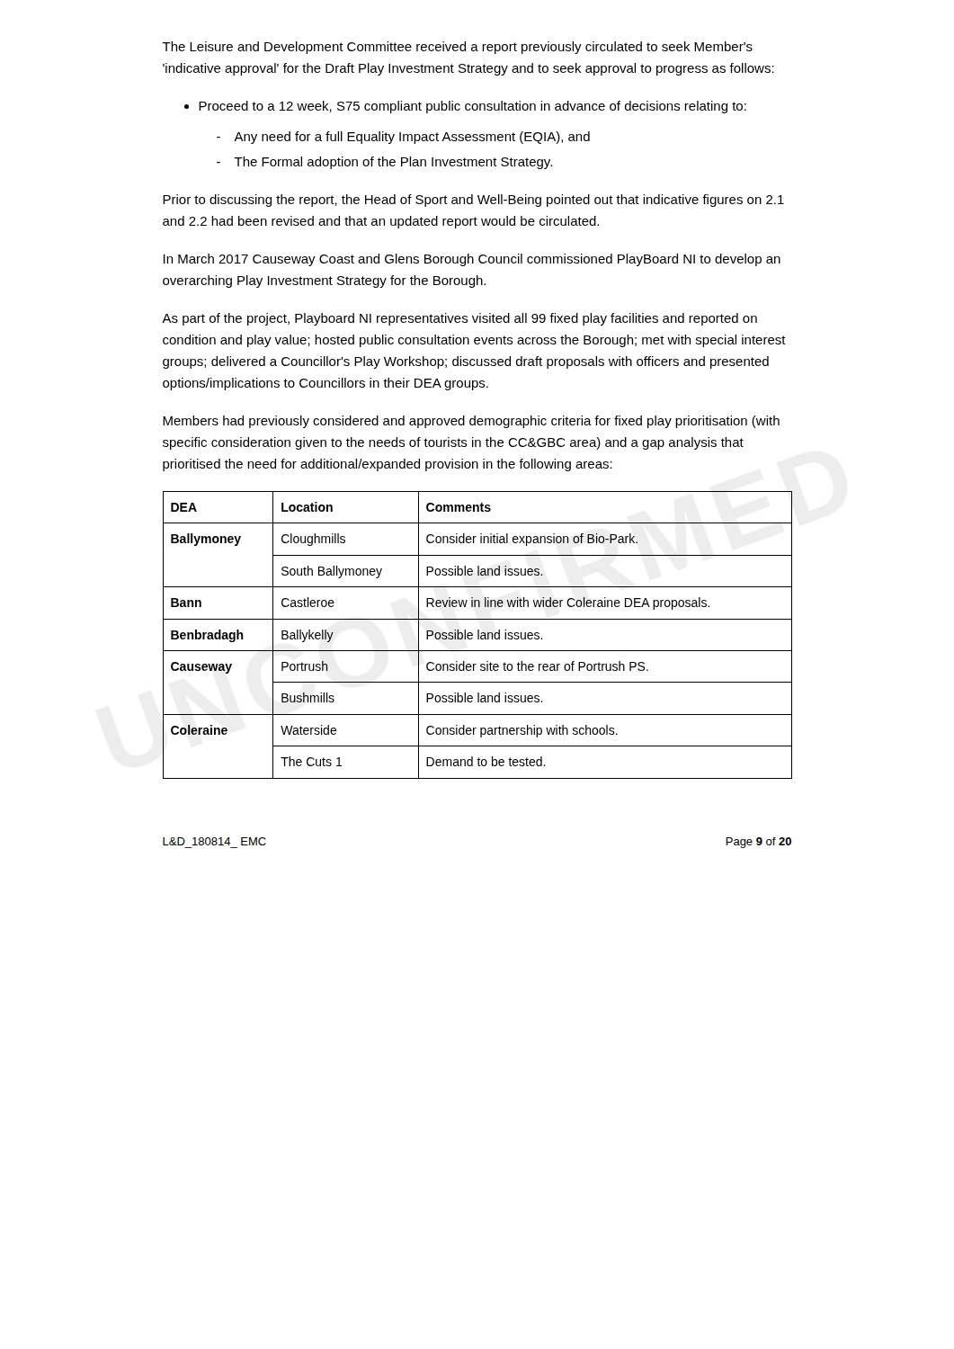UNCONFIRMED
The Leisure and Development Committee received a report previously circulated to seek Member's 'indicative approval' for the Draft Play Investment Strategy and to seek approval to progress as follows:
Proceed to a 12 week, S75 compliant public consultation in advance of decisions relating to:
Any need for a full Equality Impact Assessment (EQIA), and
The Formal adoption of the Plan Investment Strategy.
Prior to discussing the report, the Head of Sport and Well-Being pointed out that indicative figures on 2.1 and 2.2 had been revised and that an updated report would be circulated.
In March 2017 Causeway Coast and Glens Borough Council commissioned PlayBoard NI to develop an overarching Play Investment Strategy for the Borough.
As part of the project, Playboard NI representatives visited all 99 fixed play facilities and reported on condition and play value; hosted public consultation events across the Borough; met with special interest groups; delivered a Councillor's Play Workshop; discussed draft proposals with officers and presented options/implications to Councillors in their DEA groups.
Members had previously considered and approved demographic criteria for fixed play prioritisation (with specific consideration given to the needs of tourists in the CC&GBC area) and a gap analysis that prioritised the need for additional/expanded provision in the following areas:
| DEA | Location | Comments |
| --- | --- | --- |
| Ballymoney | Cloughmills | Consider initial expansion of Bio-Park. |
| South Ballymoney | Possible land issues. |
| Bann | Castleroe | Review in line with wider Coleraine DEA proposals. |
| Benbradagh | Ballykelly | Possible land issues. |
| Causeway | Portrush | Consider site to the rear of Portrush PS. |
| Bushmills | Possible land issues. |
| Coleraine | Waterside | Consider partnership with schools. |
| The Cuts 1 | Demand to be tested. |
L&D_180814_ EMC Page 9 of 20